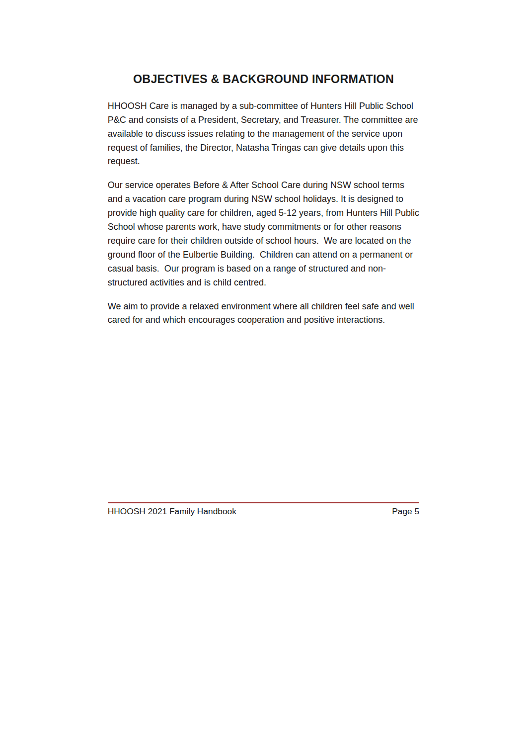OBJECTIVES & BACKGROUND INFORMATION
HHOOSH Care is managed by a sub-committee of Hunters Hill Public School P&C and consists of a President, Secretary, and Treasurer. The committee are available to discuss issues relating to the management of the service upon request of families, the Director, Natasha Tringas can give details upon this request.
Our service operates Before & After School Care during NSW school terms and a vacation care program during NSW school holidays. It is designed to provide high quality care for children, aged 5-12 years, from Hunters Hill Public School whose parents work, have study commitments or for other reasons require care for their children outside of school hours. We are located on the ground floor of the Eulbertie Building. Children can attend on a permanent or casual basis. Our program is based on a range of structured and non-structured activities and is child centred.
We aim to provide a relaxed environment where all children feel safe and well cared for and which encourages cooperation and positive interactions.
HHOOSH 2021 Family Handbook Page 5